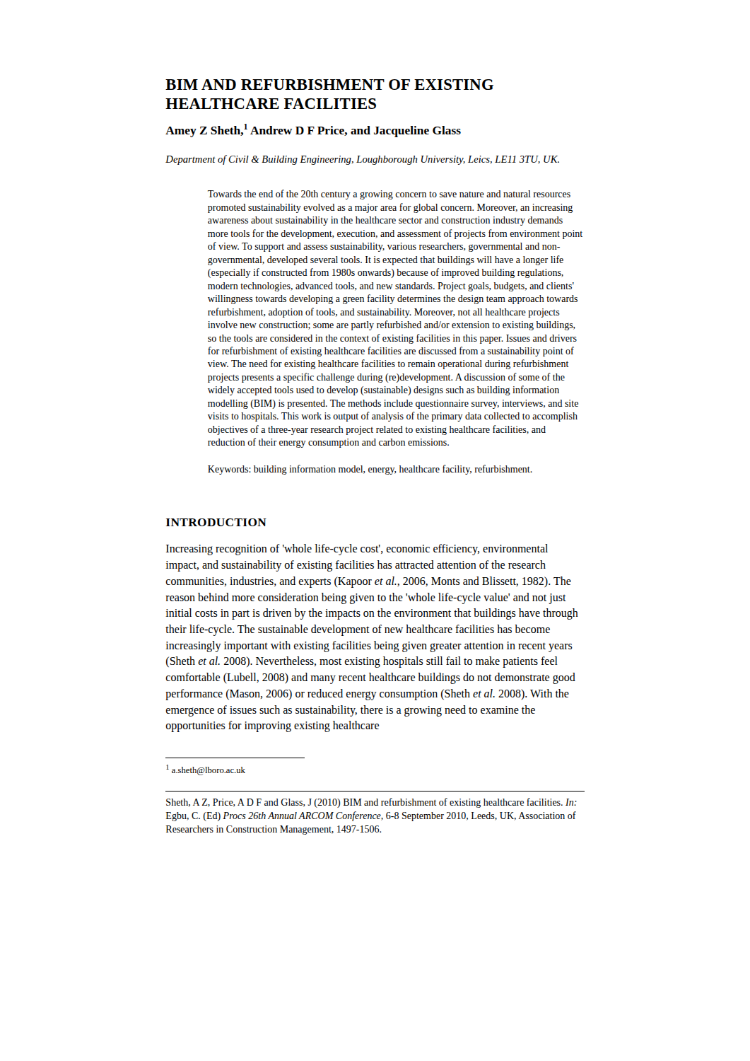BIM AND REFURBISHMENT OF EXISTING
HEALTHCARE FACILITIES
Amey Z Sheth,1 Andrew D F Price, and Jacqueline Glass
Department of Civil & Building Engineering, Loughborough University, Leics, LE11 3TU, UK.
Towards the end of the 20th century a growing concern to save nature and natural resources promoted sustainability evolved as a major area for global concern. Moreover, an increasing awareness about sustainability in the healthcare sector and construction industry demands more tools for the development, execution, and assessment of projects from environment point of view. To support and assess sustainability, various researchers, governmental and non-governmental, developed several tools. It is expected that buildings will have a longer life (especially if constructed from 1980s onwards) because of improved building regulations, modern technologies, advanced tools, and new standards. Project goals, budgets, and clients' willingness towards developing a green facility determines the design team approach towards refurbishment, adoption of tools, and sustainability. Moreover, not all healthcare projects involve new construction; some are partly refurbished and/or extension to existing buildings, so the tools are considered in the context of existing facilities in this paper. Issues and drivers for refurbishment of existing healthcare facilities are discussed from a sustainability point of view. The need for existing healthcare facilities to remain operational during refurbishment projects presents a specific challenge during (re)development. A discussion of some of the widely accepted tools used to develop (sustainable) designs such as building information modelling (BIM) is presented. The methods include questionnaire survey, interviews, and site visits to hospitals. This work is output of analysis of the primary data collected to accomplish objectives of a three-year research project related to existing healthcare facilities, and reduction of their energy consumption and carbon emissions.
Keywords: building information model, energy, healthcare facility, refurbishment.
INTRODUCTION
Increasing recognition of 'whole life-cycle cost', economic efficiency, environmental impact, and sustainability of existing facilities has attracted attention of the research communities, industries, and experts (Kapoor et al., 2006, Monts and Blissett, 1982). The reason behind more consideration being given to the 'whole life-cycle value' and not just initial costs in part is driven by the impacts on the environment that buildings have through their life-cycle. The sustainable development of new healthcare facilities has become increasingly important with existing facilities being given greater attention in recent years (Sheth et al. 2008). Nevertheless, most existing hospitals still fail to make patients feel comfortable (Lubell, 2008) and many recent healthcare buildings do not demonstrate good performance (Mason, 2006) or reduced energy consumption (Sheth et al. 2008). With the emergence of issues such as sustainability, there is a growing need to examine the opportunities for improving existing healthcare
1 a.sheth@lboro.ac.uk
Sheth, A Z, Price, A D F and Glass, J (2010) BIM and refurbishment of existing healthcare facilities. In: Egbu, C. (Ed) Procs 26th Annual ARCOM Conference, 6-8 September 2010, Leeds, UK, Association of Researchers in Construction Management, 1497-1506.